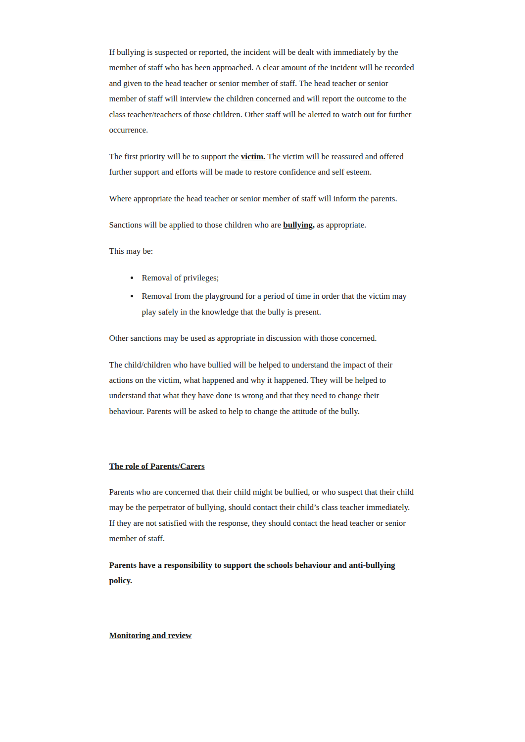If bullying is suspected or reported, the incident will be dealt with immediately by the member of staff who has been approached. A clear amount of the incident will be recorded and given to the head teacher or senior member of staff. The head teacher or senior member of staff will interview the children concerned and will report the outcome to the class teacher/teachers of those children. Other staff will be alerted to watch out for further occurrence.
The first priority will be to support the victim. The victim will be reassured and offered further support and efforts will be made to restore confidence and self esteem.
Where appropriate the head teacher or senior member of staff will inform the parents.
Sanctions will be applied to those children who are bullying, as appropriate.
This may be:
Removal of privileges;
Removal from the playground for a period of time in order that the victim may play safely in the knowledge that the bully is present.
Other sanctions may be used as appropriate in discussion with those concerned.
The child/children who have bullied will be helped to understand the impact of their actions on the victim, what happened and why it happened. They will be helped to understand that what they have done is wrong and that they need to change their behaviour. Parents will be asked to help to change the attitude of the bully.
The role of Parents/Carers
Parents who are concerned that their child might be bullied, or who suspect that their child may be the perpetrator of bullying, should contact their child’s class teacher immediately. If they are not satisfied with the response, they should contact the head teacher or senior member of staff.
Parents have a responsibility to support the schools behaviour and anti-bullying policy.
Monitoring and review